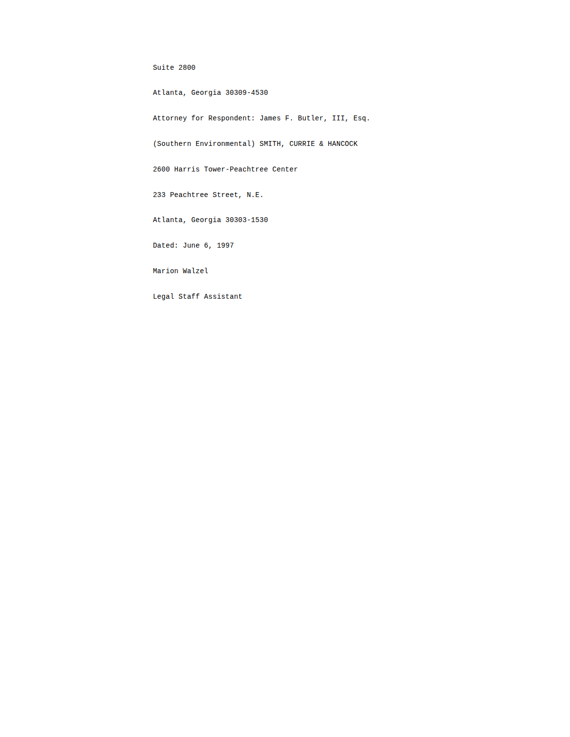Suite 2800
Atlanta, Georgia 30309-4530
Attorney for Respondent: James F. Butler, III, Esq.
(Southern Environmental) SMITH, CURRIE & HANCOCK
2600 Harris Tower-Peachtree Center
233 Peachtree Street, N.E.
Atlanta, Georgia 30303-1530
Dated: June 6, 1997
Marion Walzel
Legal Staff Assistant